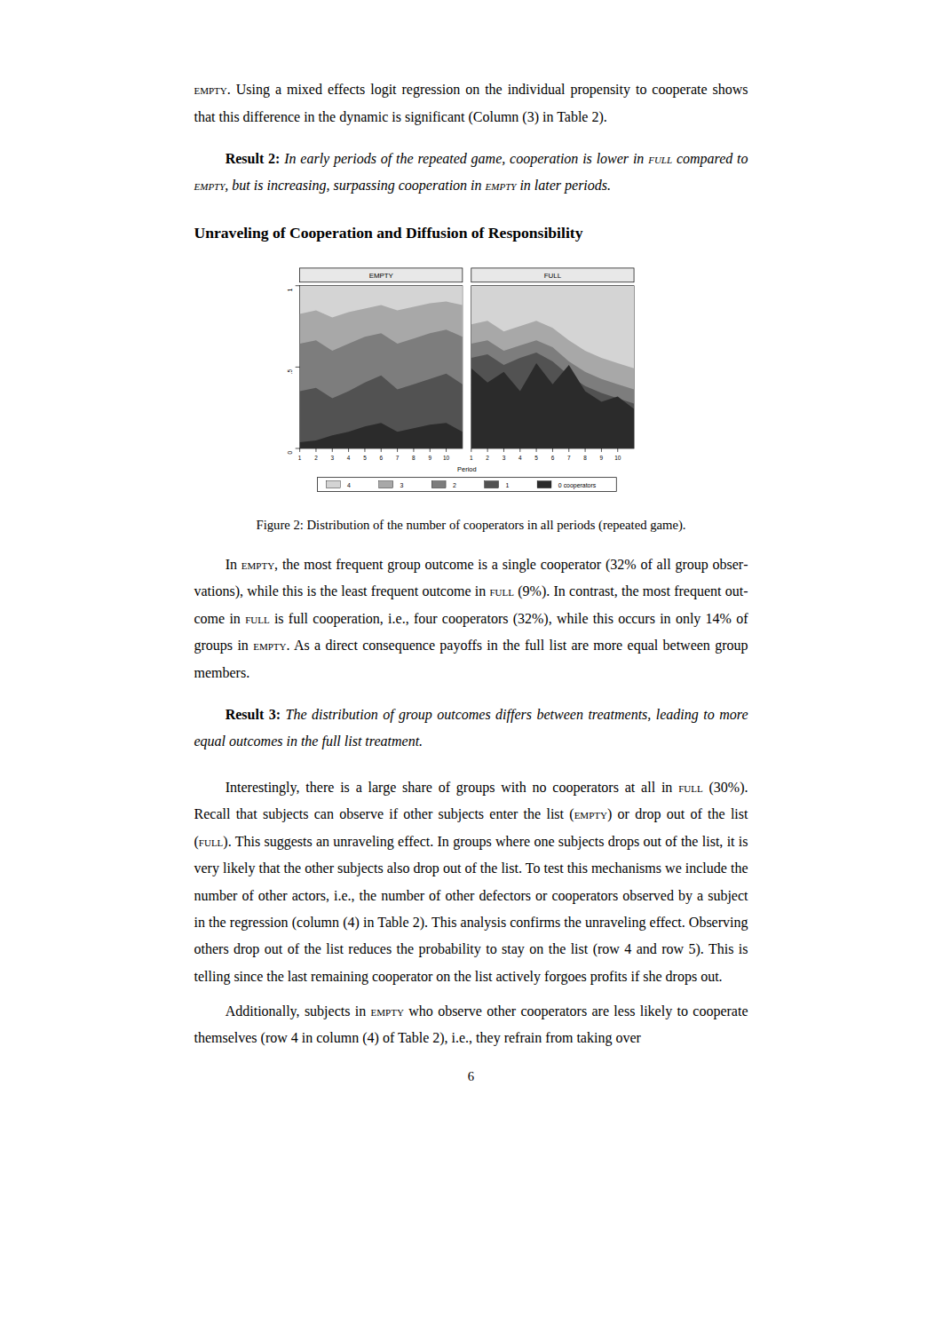empty. Using a mixed effects logit regression on the individual propensity to cooperate shows that this difference in the dynamic is significant (Column (3) in Table 2).
Result 2: In early periods of the repeated game, cooperation is lower in full compared to empty, but is increasing, surpassing cooperation in empty in later periods.
Unraveling of Cooperation and Diffusion of Responsibility
EMPTY FULL 1 .5 0 1 2 3 4 5 6 7 8 9 10 1 2 3 4 5 6 7 8 9 10 Period 4 3 2 1 0 cooperators
Figure 2: Distribution of the number of cooperators in all periods (repeated game).
In empty, the most frequent group outcome is a single cooperator (32% of all group observations), while this is the least frequent outcome in full (9%). In contrast, the most frequent outcome in full is full cooperation, i.e., four cooperators (32%), while this occurs in only 14% of groups in empty. As a direct consequence payoffs in the full list are more equal between group members.
Result 3: The distribution of group outcomes differs between treatments, leading to more equal outcomes in the full list treatment.
Interestingly, there is a large share of groups with no cooperators at all in full (30%). Recall that subjects can observe if other subjects enter the list (empty) or drop out of the list (full). This suggests an unraveling effect. In groups where one subjects drops out of the list, it is very likely that the other subjects also drop out of the list. To test this mechanisms we include the number of other actors, i.e., the number of other defectors or cooperators observed by a subject in the regression (column (4) in Table 2). This analysis confirms the unraveling effect. Observing others drop out of the list reduces the probability to stay on the list (row 4 and row 5). This is telling since the last remaining cooperator on the list actively forgoes profits if she drops out.
Additionally, subjects in empty who observe other cooperators are less likely to cooperate themselves (row 4 in column (4) of Table 2), i.e., they refrain from taking over
6